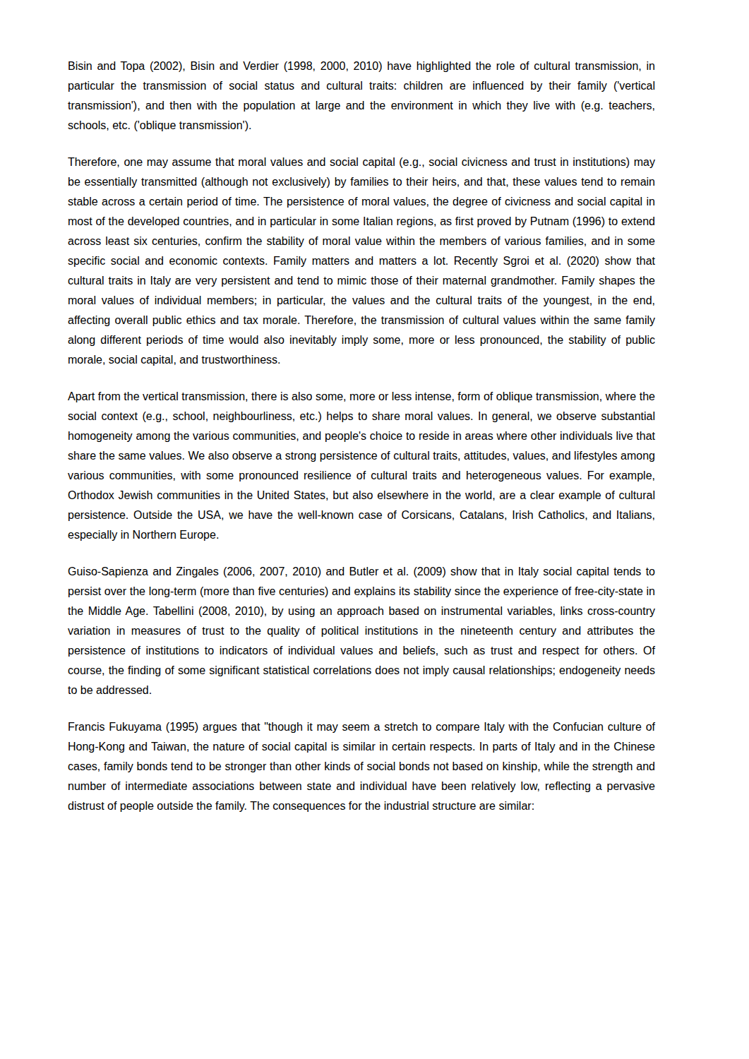Bisin and Topa (2002), Bisin and Verdier (1998, 2000, 2010) have highlighted the role of cultural transmission, in particular the transmission of social status and cultural traits: children are influenced by their family ('vertical transmission'), and then with the population at large and the environment in which they live with (e.g. teachers, schools, etc. ('oblique transmission').
Therefore, one may assume that moral values and social capital (e.g., social civicness and trust in institutions) may be essentially transmitted (although not exclusively) by families to their heirs, and that, these values tend to remain stable across a certain period of time. The persistence of moral values, the degree of civicness and social capital in most of the developed countries, and in particular in some Italian regions, as first proved by Putnam (1996) to extend across least six centuries, confirm the stability of moral value within the members of various families, and in some specific social and economic contexts. Family matters and matters a lot. Recently Sgroi et al. (2020) show that cultural traits in Italy are very persistent and tend to mimic those of their maternal grandmother. Family shapes the moral values of individual members; in particular, the values and the cultural traits of the youngest, in the end, affecting overall public ethics and tax morale. Therefore, the transmission of cultural values within the same family along different periods of time would also inevitably imply some, more or less pronounced, the stability of public morale, social capital, and trustworthiness.
Apart from the vertical transmission, there is also some, more or less intense, form of oblique transmission, where the social context (e.g., school, neighbourliness, etc.) helps to share moral values. In general, we observe substantial homogeneity among the various communities, and people's choice to reside in areas where other individuals live that share the same values. We also observe a strong persistence of cultural traits, attitudes, values, and lifestyles among various communities, with some pronounced resilience of cultural traits and heterogeneous values. For example, Orthodox Jewish communities in the United States, but also elsewhere in the world, are a clear example of cultural persistence. Outside the USA, we have the well-known case of Corsicans, Catalans, Irish Catholics, and Italians, especially in Northern Europe.
Guiso-Sapienza and Zingales (2006, 2007, 2010) and Butler et al. (2009) show that in Italy social capital tends to persist over the long-term (more than five centuries) and explains its stability since the experience of free-city-state in the Middle Age. Tabellini (2008, 2010), by using an approach based on instrumental variables, links cross-country variation in measures of trust to the quality of political institutions in the nineteenth century and attributes the persistence of institutions to indicators of individual values and beliefs, such as trust and respect for others. Of course, the finding of some significant statistical correlations does not imply causal relationships; endogeneity needs to be addressed.
Francis Fukuyama (1995) argues that "though it may seem a stretch to compare Italy with the Confucian culture of Hong-Kong and Taiwan, the nature of social capital is similar in certain respects. In parts of Italy and in the Chinese cases, family bonds tend to be stronger than other kinds of social bonds not based on kinship, while the strength and number of intermediate associations between state and individual have been relatively low, reflecting a pervasive distrust of people outside the family. The consequences for the industrial structure are similar: